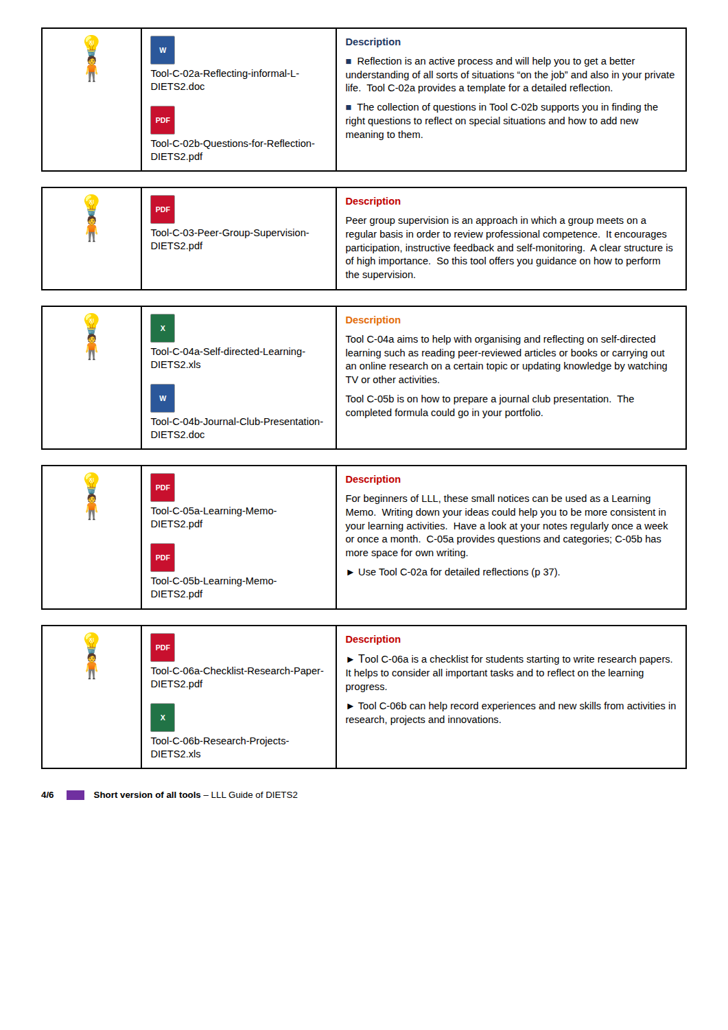| 💡 🧍 | W Tool-C-02a-Reflecting-informal-L-DIETS2.doc PDF Tool-C-02b-Questions-for-Reflection-DIETS2.pdf | Description ■ Reflection is an active process and will help you to get a better understanding of all sorts of situations “on the job” and also in your private life. Tool C-02a provides a template for a detailed reflection. ■ The collection of questions in Tool C-02b supports you in finding the right questions to reflect on special situations and how to add new meaning to them. |
| 💡 🧍 | PDF Tool-C-03-Peer-Group-Supervision-DIETS2.pdf | Description Peer group supervision is an approach in which a group meets on a regular basis in order to review professional competence. It encourages participation, instructive feedback and self-monitoring. A clear structure is of high importance. So this tool offers you guidance on how to perform the supervision. |
| 💡 🧍 | X Tool-C-04a-Self-directed-Learning-DIETS2.xls W Tool-C-04b-Journal-Club-Presentation-DIETS2.doc | Description Tool C-04a aims to help with organising and reflecting on self-directed learning such as reading peer-reviewed articles or books or carrying out an online research on a certain topic or updating knowledge by watching TV or other activities. Tool C-05b is on how to prepare a journal club presentation. The completed formula could go in your portfolio. |
| 💡 🧍 | PDF Tool-C-05a-Learning-Memo-DIETS2.pdf PDF Tool-C-05b-Learning-Memo-DIETS2.pdf | Description For beginners of LLL, these small notices can be used as a Learning Memo. Writing down your ideas could help you to be more consistent in your learning activities. Have a look at your notes regularly once a week or once a month. C-05a provides questions and categories; C-05b has more space for own writing. ► Use Tool C-02a for detailed reflections (p 37). |
| 💡 🧍 | PDF Tool-C-06a-Checklist-Research-Paper-DIETS2.pdf X Tool-C-06b-Research-Projects-DIETS2.xls | Description ► T ool C-06a is a checklist for students starting to write research papers. It helps to consider all important tasks and to reflect on the learning progress. ► Tool C-06b can help record experiences and new skills from activities in research, projects and innovations. |
4/6 Short version of all tools – LLL Guide of DIETS2